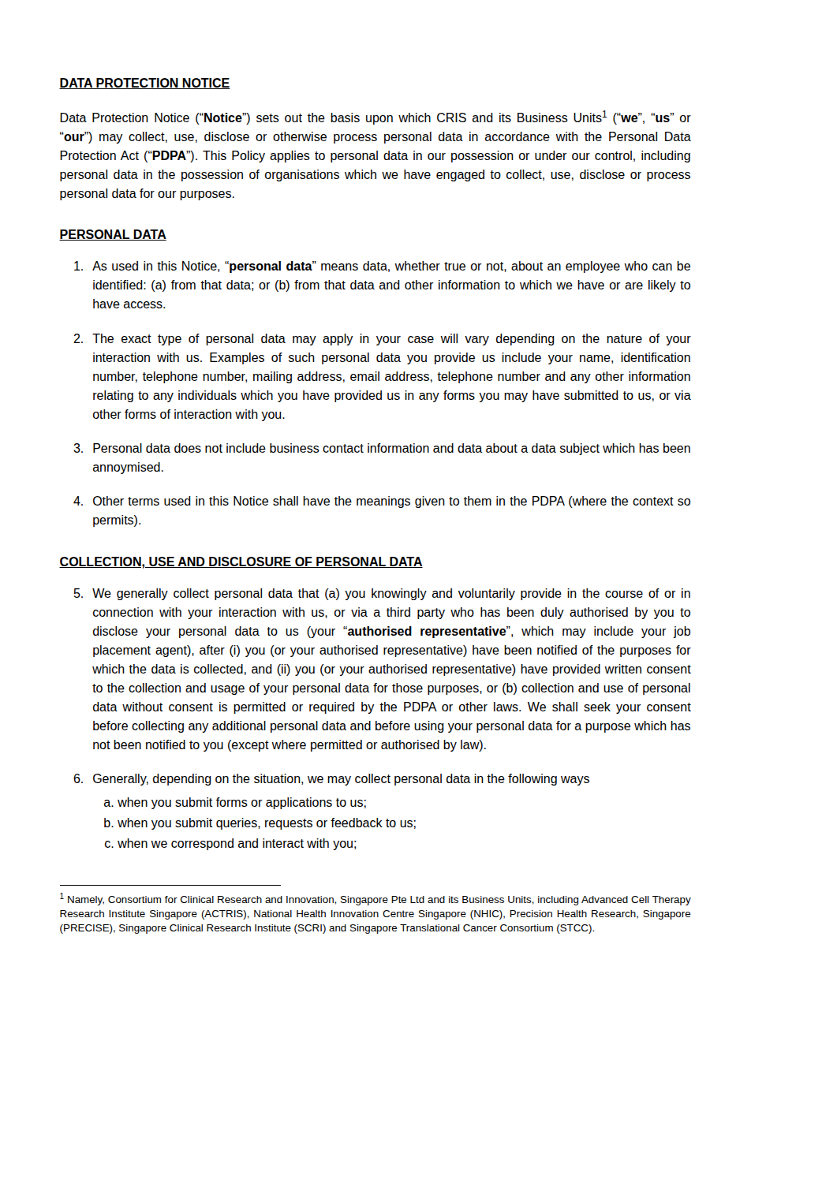DATA PROTECTION NOTICE
Data Protection Notice (“Notice”) sets out the basis upon which CRIS and its Business Units1 (“we”, “us” or “our”) may collect, use, disclose or otherwise process personal data in accordance with the Personal Data Protection Act (“PDPA”). This Policy applies to personal data in our possession or under our control, including personal data in the possession of organisations which we have engaged to collect, use, disclose or process personal data for our purposes.
PERSONAL DATA
As used in this Notice, “personal data” means data, whether true or not, about an employee who can be identified: (a) from that data; or (b) from that data and other information to which we have or are likely to have access.
The exact type of personal data may apply in your case will vary depending on the nature of your interaction with us. Examples of such personal data you provide us include your name, identification number, telephone number, mailing address, email address, telephone number and any other information relating to any individuals which you have provided us in any forms you may have submitted to us, or via other forms of interaction with you.
Personal data does not include business contact information and data about a data subject which has been annoymised.
Other terms used in this Notice shall have the meanings given to them in the PDPA (where the context so permits).
COLLECTION, USE AND DISCLOSURE OF PERSONAL DATA
We generally collect personal data that (a) you knowingly and voluntarily provide in the course of or in connection with your interaction with us, or via a third party who has been duly authorised by you to disclose your personal data to us (your “authorised representative”, which may include your job placement agent), after (i) you (or your authorised representative) have been notified of the purposes for which the data is collected, and (ii) you (or your authorised representative) have provided written consent to the collection and usage of your personal data for those purposes, or (b) collection and use of personal data without consent is permitted or required by the PDPA or other laws. We shall seek your consent before collecting any additional personal data and before using your personal data for a purpose which has not been notified to you (except where permitted or authorised by law).
Generally, depending on the situation, we may collect personal data in the following ways
when you submit forms or applications to us;
when you submit queries, requests or feedback to us;
when we correspond and interact with you;
1 Namely, Consortium for Clinical Research and Innovation, Singapore Pte Ltd and its Business Units, including Advanced Cell Therapy Research Institute Singapore (ACTRIS), National Health Innovation Centre Singapore (NHIC), Precision Health Research, Singapore (PRECISE), Singapore Clinical Research Institute (SCRI) and Singapore Translational Cancer Consortium (STCC).